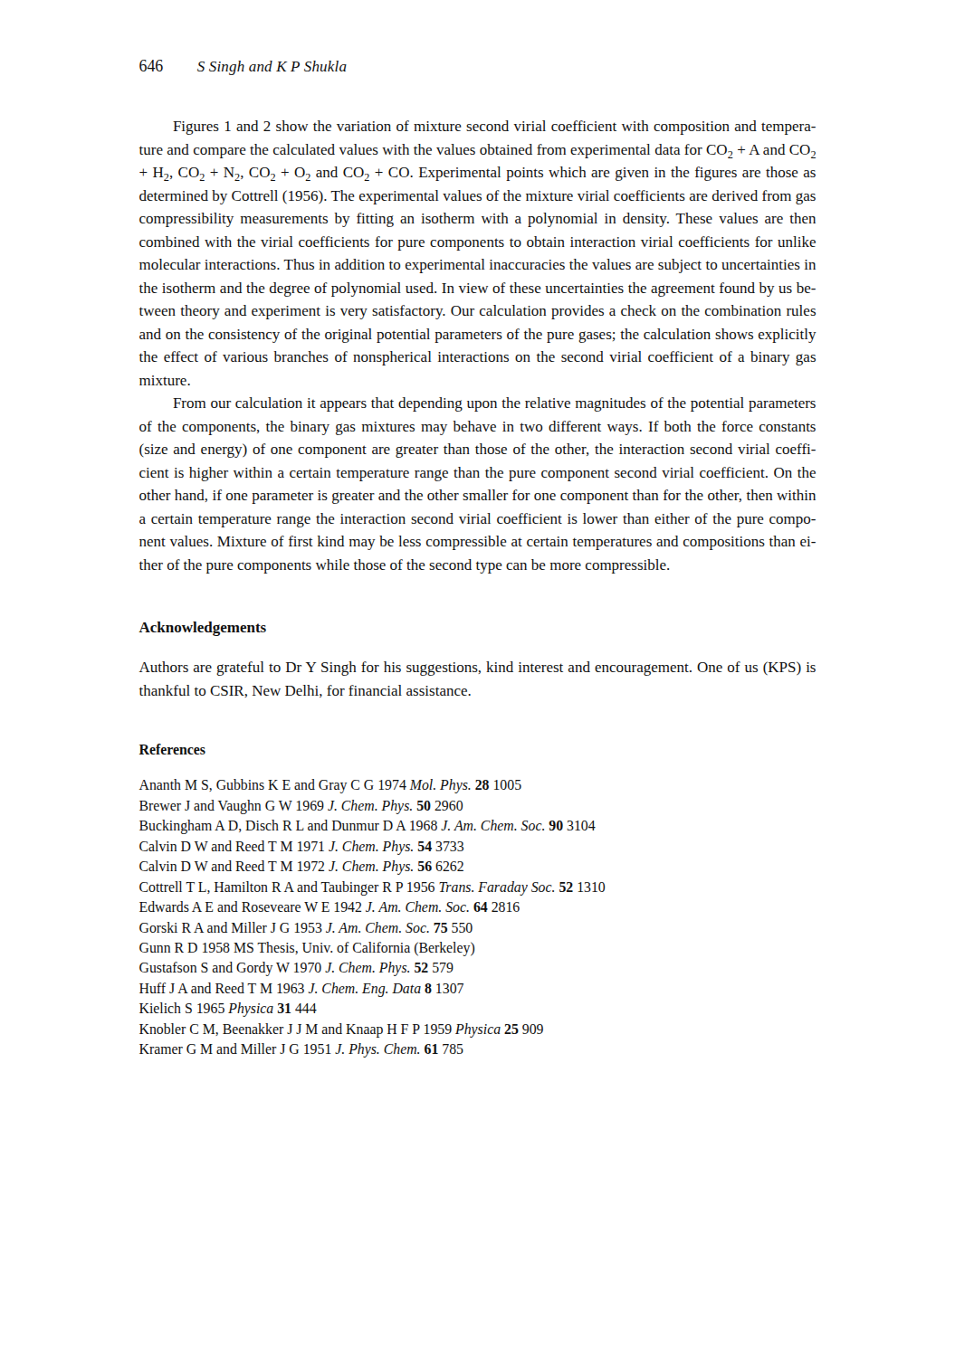646 S Singh and K P Shukla
Figures 1 and 2 show the variation of mixture second virial coefficient with composition and temperature and compare the calculated values with the values obtained from experimental data for CO2 + A and CO2 + H2, CO2 + N2, CO2 + O2 and CO2 + CO. Experimental points which are given in the figures are those as determined by Cottrell (1956). The experimental values of the mixture virial coefficients are derived from gas compressibility measurements by fitting an isotherm with a polynomial in density. These values are then combined with the virial coefficients for pure components to obtain interaction virial coefficients for unlike molecular interactions. Thus in addition to experimental inaccuracies the values are subject to uncertainties in the isotherm and the degree of polynomial used. In view of these uncertainties the agreement found by us between theory and experiment is very satisfactory. Our calculation provides a check on the combination rules and on the consistency of the original potential parameters of the pure gases; the calculation shows explicitly the effect of various branches of nonspherical interactions on the second virial coefficient of a binary gas mixture.
From our calculation it appears that depending upon the relative magnitudes of the potential parameters of the components, the binary gas mixtures may behave in two different ways. If both the force constants (size and energy) of one component are greater than those of the other, the interaction second virial coefficient is higher within a certain temperature range than the pure component second virial coefficient. On the other hand, if one parameter is greater and the other smaller for one component than for the other, then within a certain temperature range the interaction second virial coefficient is lower than either of the pure component values. Mixture of first kind may be less compressible at certain temperatures and compositions than either of the pure components while those of the second type can be more compressible.
Acknowledgements
Authors are grateful to Dr Y Singh for his suggestions, kind interest and encouragement. One of us (KPS) is thankful to CSIR, New Delhi, for financial assistance.
References
Ananth M S, Gubbins K E and Gray C G 1974 Mol. Phys. 28 1005
Brewer J and Vaughn G W 1969 J. Chem. Phys. 50 2960
Buckingham A D, Disch R L and Dunmur D A 1968 J. Am. Chem. Soc. 90 3104
Calvin D W and Reed T M 1971 J. Chem. Phys. 54 3733
Calvin D W and Reed T M 1972 J. Chem. Phys. 56 6262
Cottrell T L, Hamilton R A and Taubinger R P 1956 Trans. Faraday Soc. 52 1310
Edwards A E and Roseveare W E 1942 J. Am. Chem. Soc. 64 2816
Gorski R A and Miller J G 1953 J. Am. Chem. Soc. 75 550
Gunn R D 1958 MS Thesis, Univ. of California (Berkeley)
Gustafson S and Gordy W 1970 J. Chem. Phys. 52 579
Huff J A and Reed T M 1963 J. Chem. Eng. Data 8 1307
Kielich S 1965 Physica 31 444
Knobler C M, Beenakker J J M and Knaap H F P 1959 Physica 25 909
Kramer G M and Miller J G 1951 J. Phys. Chem. 61 785